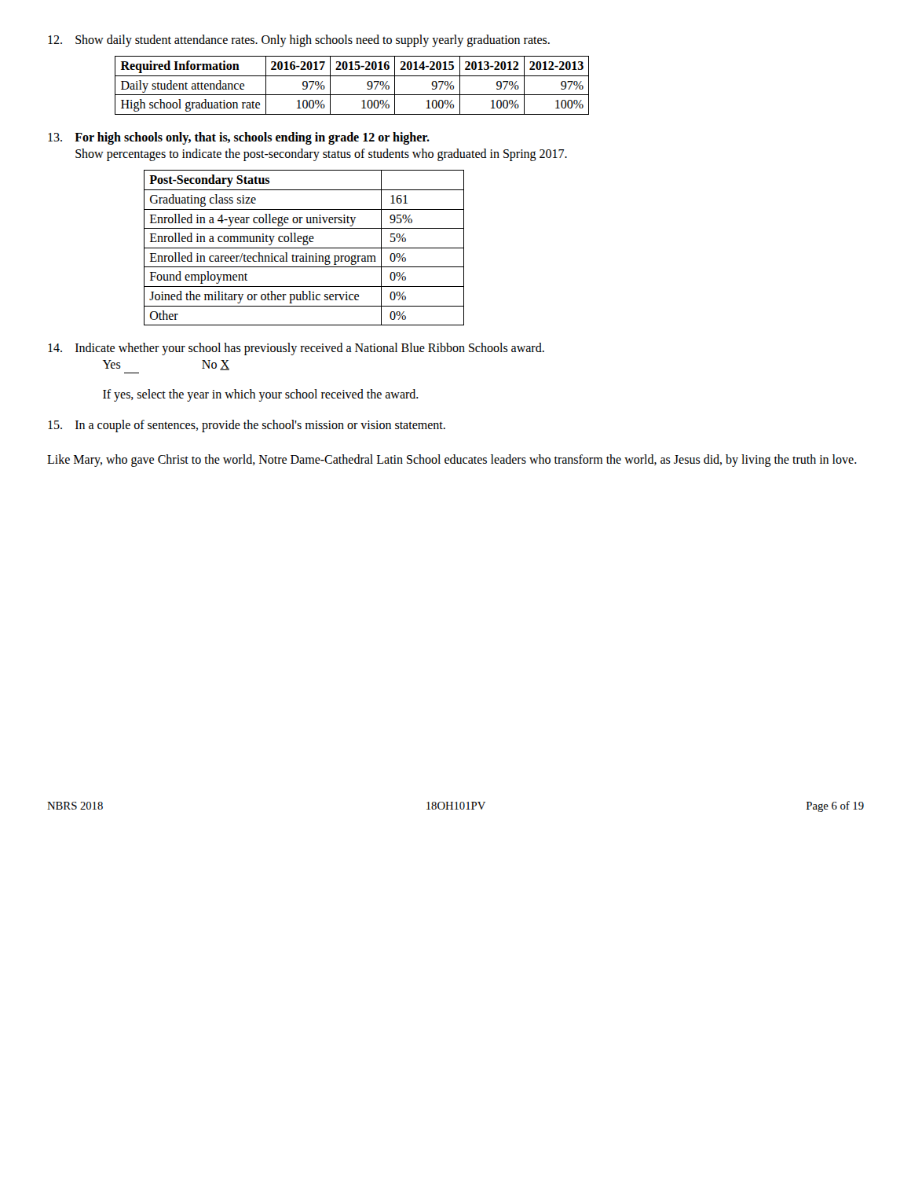12. Show daily student attendance rates. Only high schools need to supply yearly graduation rates.
| Required Information | 2016-2017 | 2015-2016 | 2014-2015 | 2013-2012 | 2012-2013 |
| --- | --- | --- | --- | --- | --- |
| Daily student attendance | 97% | 97% | 97% | 97% | 97% |
| High school graduation rate | 100% | 100% | 100% | 100% | 100% |
13. For high schools only, that is, schools ending in grade 12 or higher.
Show percentages to indicate the post-secondary status of students who graduated in Spring 2017.
| Post-Secondary Status | |
| --- | --- |
| Graduating class size | 161 |
| Enrolled in a 4-year college or university | 95% |
| Enrolled in a community college | 5% |
| Enrolled in career/technical training program | 0% |
| Found employment | 0% |
| Joined the military or other public service | 0% |
| Other | 0% |
14. Indicate whether your school has previously received a National Blue Ribbon Schools award.
Yes No X
If yes, select the year in which your school received the award.
15. In a couple of sentences, provide the school's mission or vision statement.
Like Mary, who gave Christ to the world, Notre Dame-Cathedral Latin School educates leaders who transform the world, as Jesus did, by living the truth in love.
NBRS 2018
18OH101PV
Page 6 of 19